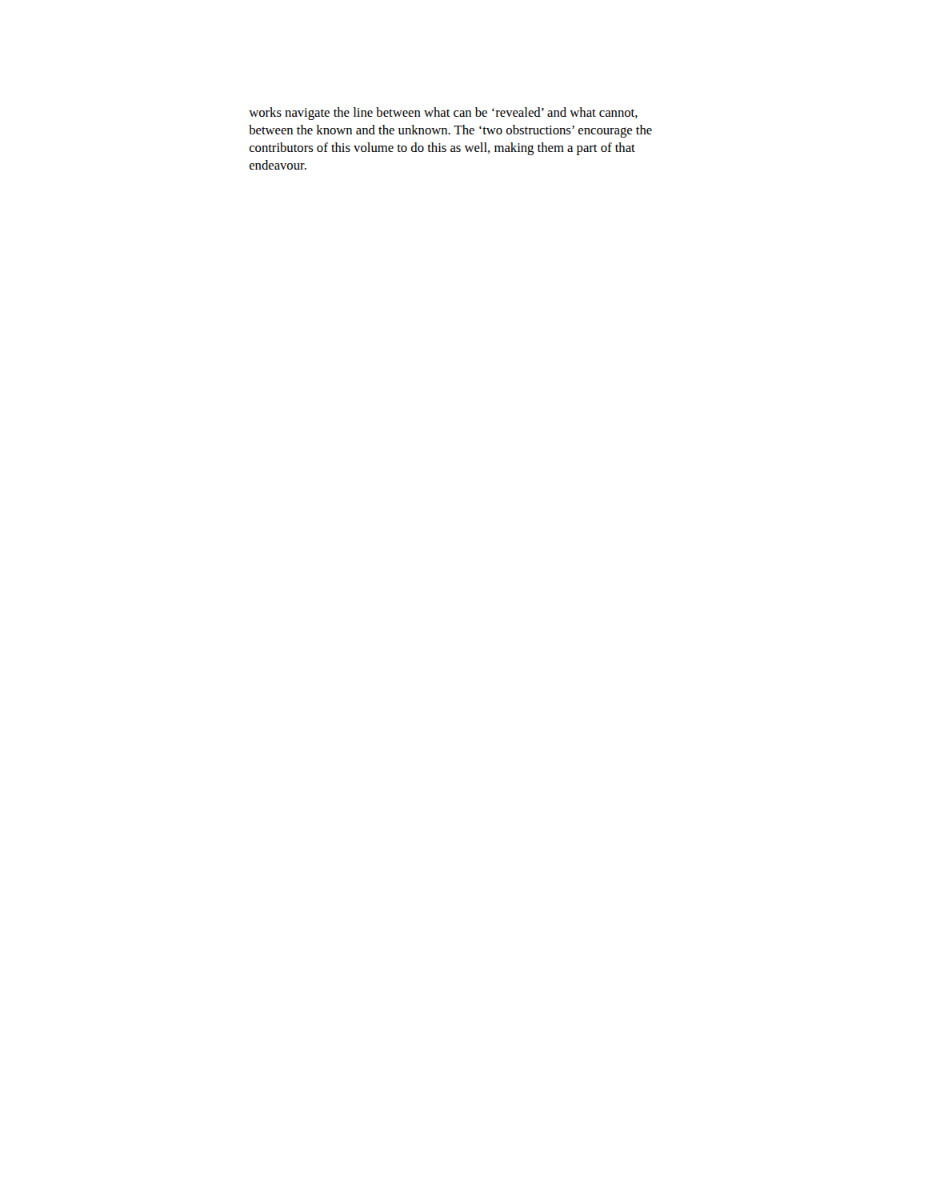works navigate the line between what can be ‘revealed’ and what cannot, between the known and the unknown. The ‘two obstructions’ encourage the contributors of this volume to do this as well, making them a part of that endeavour.